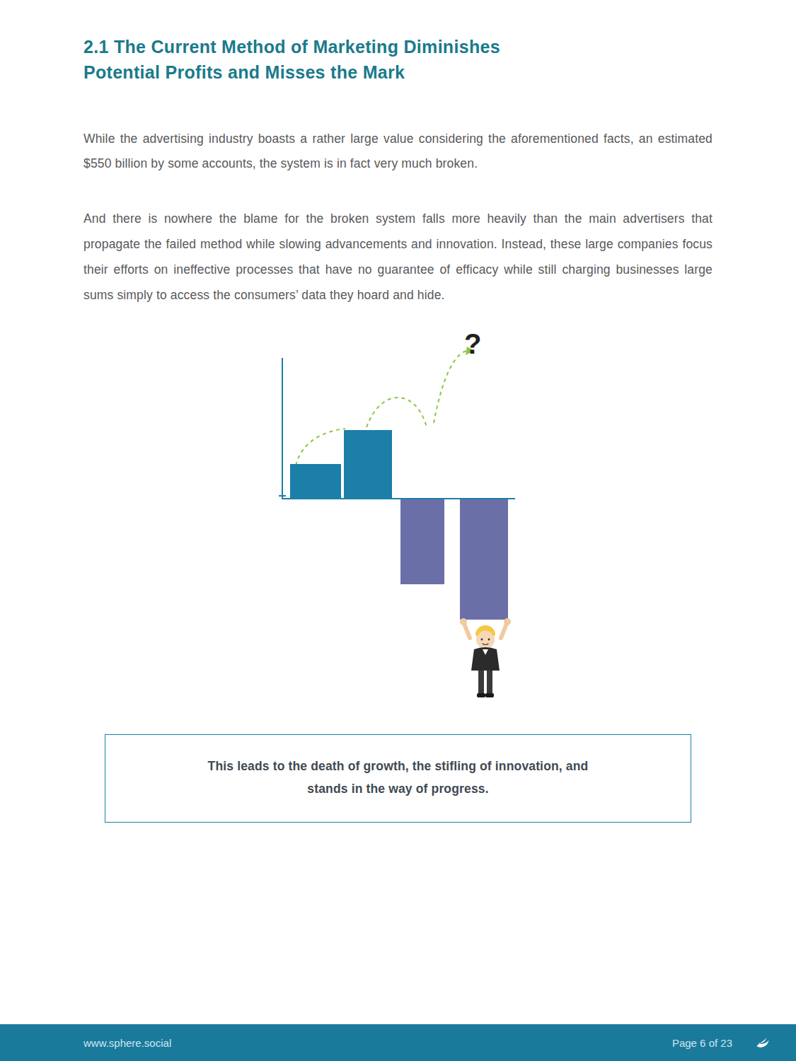2.1 The Current Method of Marketing Diminishes
Potential Profits and Misses the Mark
While the advertising industry boasts a rather large value considering the afore­mentioned facts, an estimated $550 billion by some accounts, the system is in fact very much broken.
And there is nowhere the blame for the broken system falls more heavily than the main advertisers that propagate the failed method while slowing advancements and innovation. Instead, these large companies focus their efforts on ineffective processes that have no guarantee of efficacy while still charging businesses large sums simply to access the consumers’ data they hoard and hide.
?
This leads to the death of growth, the stifling of innovation, and
stands in the way of progress.
www.sphere.social
Page 6 of 23